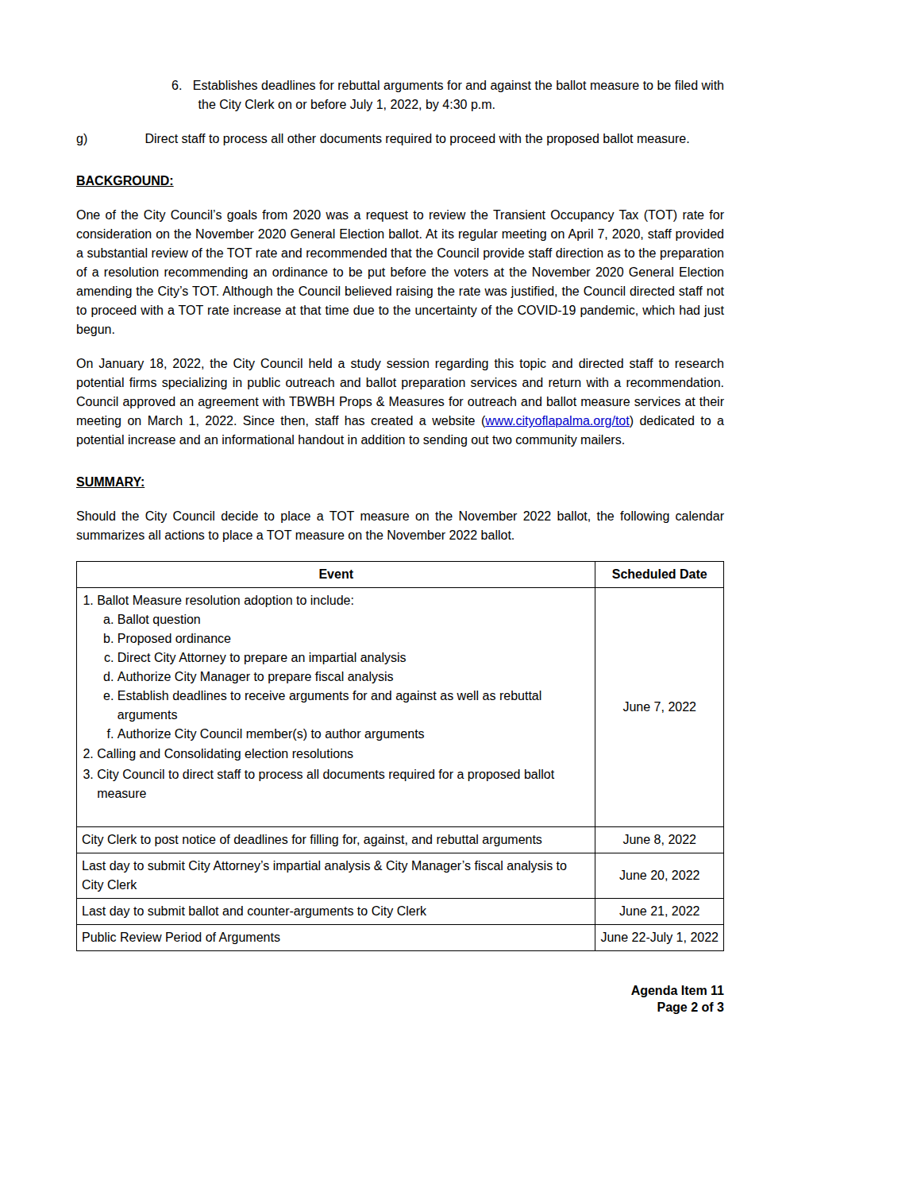6. Establishes deadlines for rebuttal arguments for and against the ballot measure to be filed with the City Clerk on or before July 1, 2022, by 4:30 p.m.
g) Direct staff to process all other documents required to proceed with the proposed ballot measure.
BACKGROUND:
One of the City Council’s goals from 2020 was a request to review the Transient Occupancy Tax (TOT) rate for consideration on the November 2020 General Election ballot. At its regular meeting on April 7, 2020, staff provided a substantial review of the TOT rate and recommended that the Council provide staff direction as to the preparation of a resolution recommending an ordinance to be put before the voters at the November 2020 General Election amending the City’s TOT. Although the Council believed raising the rate was justified, the Council directed staff not to proceed with a TOT rate increase at that time due to the uncertainty of the COVID-19 pandemic, which had just begun.
On January 18, 2022, the City Council held a study session regarding this topic and directed staff to research potential firms specializing in public outreach and ballot preparation services and return with a recommendation. Council approved an agreement with TBWBH Props & Measures for outreach and ballot measure services at their meeting on March 1, 2022. Since then, staff has created a website (www.cityoflapalma.org/tot) dedicated to a potential increase and an informational handout in addition to sending out two community mailers.
SUMMARY:
Should the City Council decide to place a TOT measure on the November 2022 ballot, the following calendar summarizes all actions to place a TOT measure on the November 2022 ballot.
| Event | Scheduled Date |
| --- | --- |
| Ballot Measure resolution adoption to include: Ballot question Proposed ordinance Direct City Attorney to prepare an impartial analysis Authorize City Manager to prepare fiscal analysis Establish deadlines to receive arguments for and against as well as rebuttal arguments Authorize City Council member(s) to author arguments Calling and Consolidating election resolutions City Council to direct staff to process all documents required for a proposed ballot measure | June 7, 2022 |
| City Clerk to post notice of deadlines for filling for, against, and rebuttal arguments | June 8, 2022 |
| Last day to submit City Attorney’s impartial analysis & City Manager’s fiscal analysis to City Clerk | June 20, 2022 |
| Last day to submit ballot and counter-arguments to City Clerk | June 21, 2022 |
| Public Review Period of Arguments | June 22-July 1, 2022 |
Agenda Item 11
Page 2 of 3